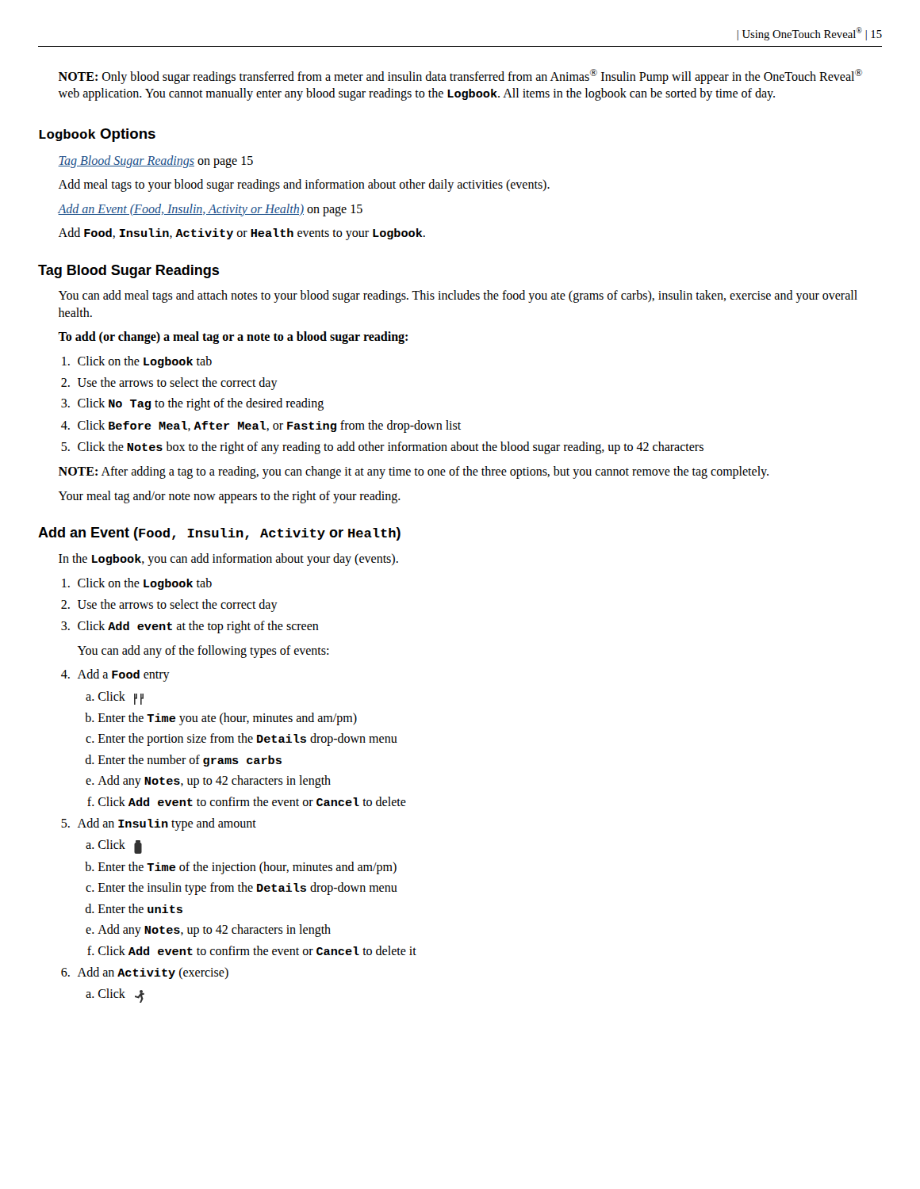| Using OneTouch Reveal® | 15
NOTE: Only blood sugar readings transferred from a meter and insulin data transferred from an Animas® Insulin Pump will appear in the OneTouch Reveal® web application. You cannot manually enter any blood sugar readings to the Logbook. All items in the logbook can be sorted by time of day.
Logbook Options
Tag Blood Sugar Readings on page 15
Add meal tags to your blood sugar readings and information about other daily activities (events).
Add an Event (Food, Insulin, Activity or Health) on page 15
Add Food, Insulin, Activity or Health events to your Logbook.
Tag Blood Sugar Readings
You can add meal tags and attach notes to your blood sugar readings. This includes the food you ate (grams of carbs), insulin taken, exercise and your overall health.
To add (or change) a meal tag or a note to a blood sugar reading:
Click on the Logbook tab
Use the arrows to select the correct day
Click No Tag to the right of the desired reading
Click Before Meal, After Meal, or Fasting from the drop-down list
Click the Notes box to the right of any reading to add other information about the blood sugar reading, up to 42 characters
NOTE: After adding a tag to a reading, you can change it at any time to one of the three options, but you cannot remove the tag completely.
Your meal tag and/or note now appears to the right of your reading.
Add an Event (Food, Insulin, Activity or Health)
In the Logbook, you can add information about your day (events).
Click on the Logbook tab
Use the arrows to select the correct day
Click Add event at the top right of the screen
You can add any of the following types of events:
Add a Food entry
Click
Enter the Time you ate (hour, minutes and am/pm)
Enter the portion size from the Details drop-down menu
Enter the number of grams carbs
Add any Notes, up to 42 characters in length
Click Add event to confirm the event or Cancel to delete
Add an Insulin type and amount
Click
Enter the Time of the injection (hour, minutes and am/pm)
Enter the insulin type from the Details drop-down menu
Enter the units
Add any Notes, up to 42 characters in length
Click Add event to confirm the event or Cancel to delete it
Add an Activity (exercise)
Click